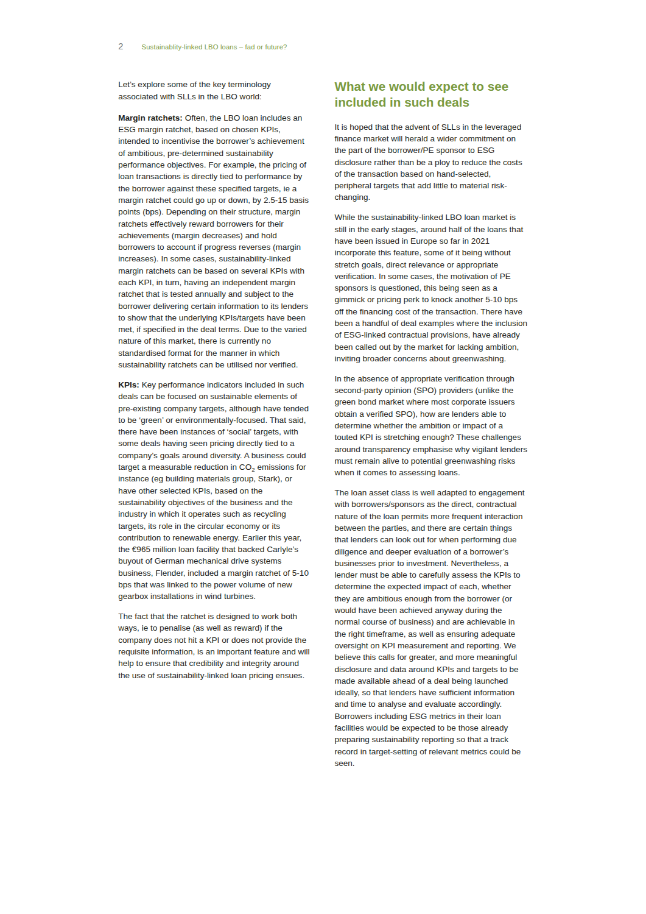2 Sustainablity-linked LBO loans – fad or future?
Let’s explore some of the key terminology associated with SLLs in the LBO world:
Margin ratchets: Often, the LBO loan includes an ESG margin ratchet, based on chosen KPIs, intended to incentivise the borrower’s achievement of ambitious, pre-determined sustainability performance objectives. For example, the pricing of loan transactions is directly tied to performance by the borrower against these specified targets, ie a margin ratchet could go up or down, by 2.5-15 basis points (bps). Depending on their structure, margin ratchets effectively reward borrowers for their achievements (margin decreases) and hold borrowers to account if progress reverses (margin increases). In some cases, sustainability-linked margin ratchets can be based on several KPIs with each KPI, in turn, having an independent margin ratchet that is tested annually and subject to the borrower delivering certain information to its lenders to show that the underlying KPIs/targets have been met, if specified in the deal terms. Due to the varied nature of this market, there is currently no standardised format for the manner in which sustainability ratchets can be utilised nor verified.
KPIs: Key performance indicators included in such deals can be focused on sustainable elements of pre-existing company targets, although have tended to be ‘green’ or environmentally-focused. That said, there have been instances of ‘social’ targets, with some deals having seen pricing directly tied to a company’s goals around diversity. A business could target a measurable reduction in CO2 emissions for instance (eg building materials group, Stark), or have other selected KPIs, based on the sustainability objectives of the business and the industry in which it operates such as recycling targets, its role in the circular economy or its contribution to renewable energy. Earlier this year, the €965 million loan facility that backed Carlyle’s buyout of German mechanical drive systems business, Flender, included a margin ratchet of 5-10 bps that was linked to the power volume of new gearbox installations in wind turbines.
The fact that the ratchet is designed to work both ways, ie to penalise (as well as reward) if the company does not hit a KPI or does not provide the requisite information, is an important feature and will help to ensure that credibility and integrity around the use of sustainability-linked loan pricing ensues.
What we would expect to see included in such deals
It is hoped that the advent of SLLs in the leveraged finance market will herald a wider commitment on the part of the borrower/PE sponsor to ESG disclosure rather than be a ploy to reduce the costs of the transaction based on hand-selected, peripheral targets that add little to material risk-changing.
While the sustainability-linked LBO loan market is still in the early stages, around half of the loans that have been issued in Europe so far in 2021 incorporate this feature, some of it being without stretch goals, direct relevance or appropriate verification. In some cases, the motivation of PE sponsors is questioned, this being seen as a gimmick or pricing perk to knock another 5-10 bps off the financing cost of the transaction. There have been a handful of deal examples where the inclusion of ESG-linked contractual provisions, have already been called out by the market for lacking ambition, inviting broader concerns about greenwashing.
In the absence of appropriate verification through second-party opinion (SPO) providers (unlike the green bond market where most corporate issuers obtain a verified SPO), how are lenders able to determine whether the ambition or impact of a touted KPI is stretching enough? These challenges around transparency emphasise why vigilant lenders must remain alive to potential greenwashing risks when it comes to assessing loans.
The loan asset class is well adapted to engagement with borrowers/sponsors as the direct, contractual nature of the loan permits more frequent interaction between the parties, and there are certain things that lenders can look out for when performing due diligence and deeper evaluation of a borrower’s businesses prior to investment. Nevertheless, a lender must be able to carefully assess the KPIs to determine the expected impact of each, whether they are ambitious enough from the borrower (or would have been achieved anyway during the normal course of business) and are achievable in the right timeframe, as well as ensuring adequate oversight on KPI measurement and reporting. We believe this calls for greater, and more meaningful disclosure and data around KPIs and targets to be made available ahead of a deal being launched ideally, so that lenders have sufficient information and time to analyse and evaluate accordingly. Borrowers including ESG metrics in their loan facilities would be expected to be those already preparing sustainability reporting so that a track record in target-setting of relevant metrics could be seen.